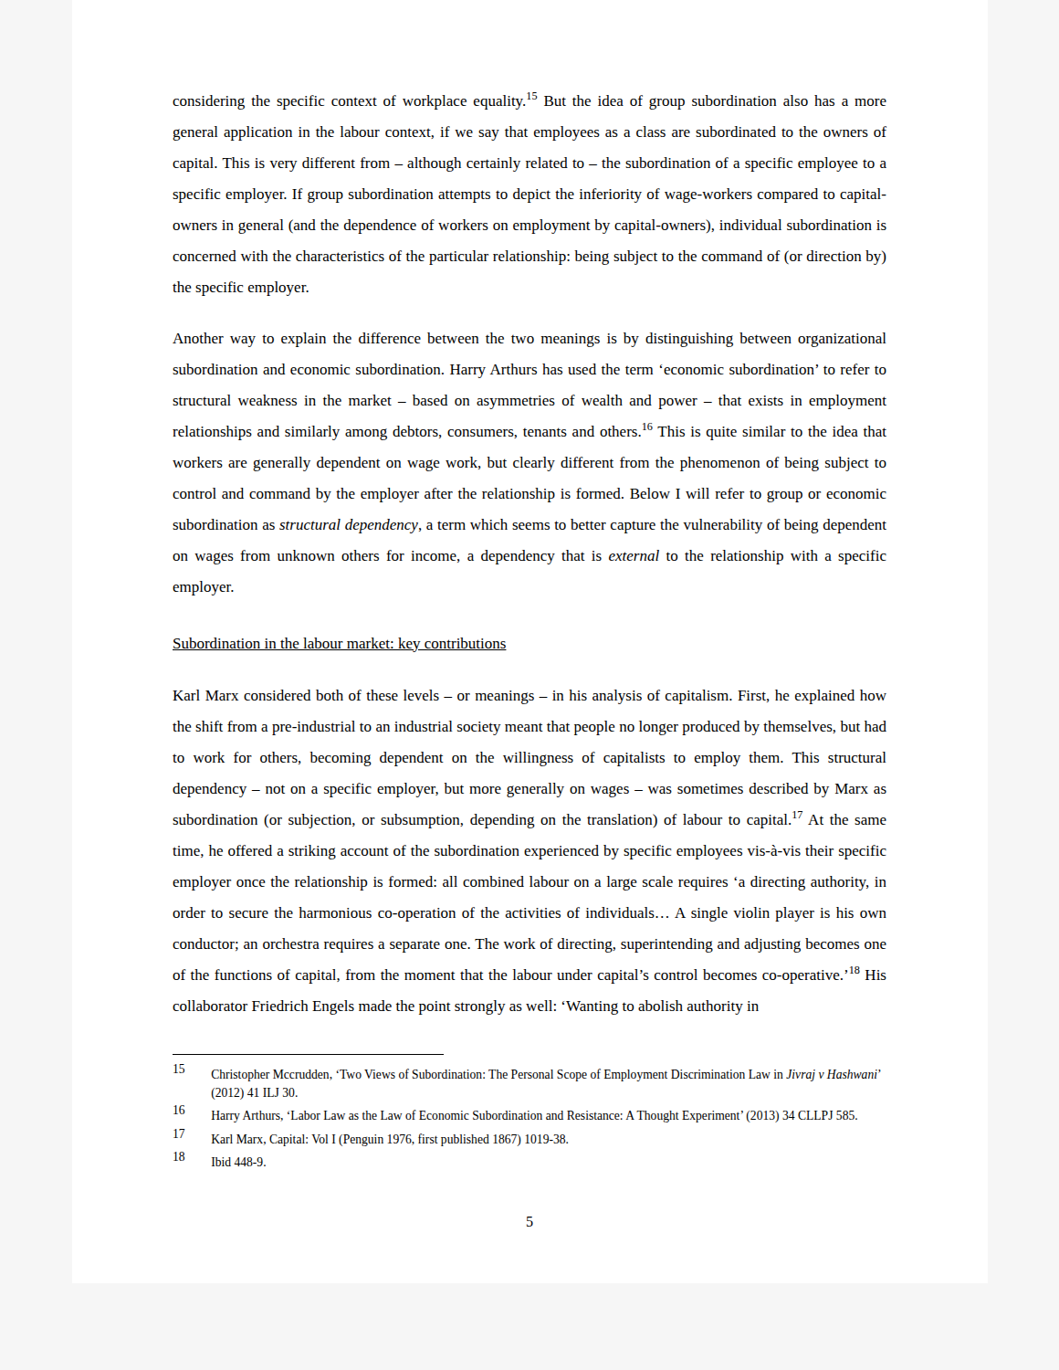considering the specific context of workplace equality.15 But the idea of group subordination also has a more general application in the labour context, if we say that employees as a class are subordinated to the owners of capital. This is very different from – although certainly related to – the subordination of a specific employee to a specific employer. If group subordination attempts to depict the inferiority of wage-workers compared to capital-owners in general (and the dependence of workers on employment by capital-owners), individual subordination is concerned with the characteristics of the particular relationship: being subject to the command of (or direction by) the specific employer.
Another way to explain the difference between the two meanings is by distinguishing between organizational subordination and economic subordination. Harry Arthurs has used the term ‘economic subordination’ to refer to structural weakness in the market – based on asymmetries of wealth and power – that exists in employment relationships and similarly among debtors, consumers, tenants and others.16 This is quite similar to the idea that workers are generally dependent on wage work, but clearly different from the phenomenon of being subject to control and command by the employer after the relationship is formed. Below I will refer to group or economic subordination as structural dependency, a term which seems to better capture the vulnerability of being dependent on wages from unknown others for income, a dependency that is external to the relationship with a specific employer.
Subordination in the labour market: key contributions
Karl Marx considered both of these levels – or meanings – in his analysis of capitalism. First, he explained how the shift from a pre-industrial to an industrial society meant that people no longer produced by themselves, but had to work for others, becoming dependent on the willingness of capitalists to employ them. This structural dependency – not on a specific employer, but more generally on wages – was sometimes described by Marx as subordination (or subjection, or subsumption, depending on the translation) of labour to capital.17 At the same time, he offered a striking account of the subordination experienced by specific employees vis-à-vis their specific employer once the relationship is formed: all combined labour on a large scale requires ‘a directing authority, in order to secure the harmonious co-operation of the activities of individuals… A single violin player is his own conductor; an orchestra requires a separate one. The work of directing, superintending and adjusting becomes one of the functions of capital, from the moment that the labour under capital’s control becomes co-operative.’18 His collaborator Friedrich Engels made the point strongly as well: ‘Wanting to abolish authority in
15
Christopher Mccrudden, ‘Two Views of Subordination: The Personal Scope of Employment Discrimination Law in Jivraj v Hashwani’ (2012) 41 ILJ 30.
16
Harry Arthurs, ‘Labor Law as the Law of Economic Subordination and Resistance: A Thought Experiment’ (2013) 34 CLLPJ 585.
17
Karl Marx, Capital: Vol I (Penguin 1976, first published 1867) 1019-38.
18
Ibid 448-9.
5